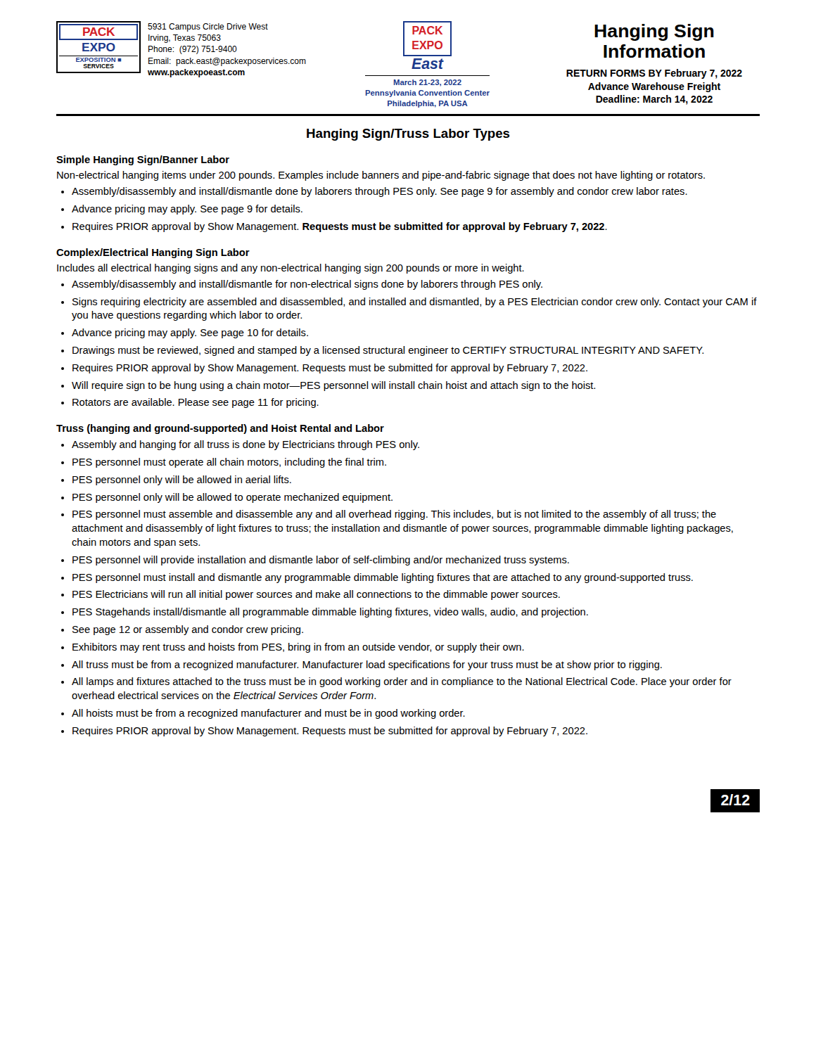PACK
EXPO
EXPOSITION ■
SERVICES
5931 Campus Circle Drive West
Irving, Texas 75063
Phone: (972) 751-9400
Email: pack.east@packexposervices.com
www.packexpoeast.com
PACK
EXPO
East
March 21-23, 2022
Pennsylvania Convention Center
Philadelphia, PA USA
Hanging Sign
Information
RETURN FORMS BY February 7, 2022
Advance Warehouse Freight
Deadline: March 14, 2022
Hanging Sign/Truss Labor Types
Simple Hanging Sign/Banner Labor
Non-electrical hanging items under 200 pounds. Examples include banners and pipe-and-fabric signage that does not have lighting or rotators.
Assembly/disassembly and install/dismantle done by laborers through PES only. See page 9 for assembly and condor crew labor rates.
Advance pricing may apply. See page 9 for details.
Requires PRIOR approval by Show Management. Requests must be submitted for approval by February 7, 2022.
Complex/Electrical Hanging Sign Labor
Includes all electrical hanging signs and any non-electrical hanging sign 200 pounds or more in weight.
Assembly/disassembly and install/dismantle for non-electrical signs done by laborers through PES only.
Signs requiring electricity are assembled and disassembled, and installed and dismantled, by a PES Electrician condor crew only. Contact your CAM if you have questions regarding which labor to order.
Advance pricing may apply. See page 10 for details.
Drawings must be reviewed, signed and stamped by a licensed structural engineer to CERTIFY STRUCTURAL INTEGRITY AND SAFETY.
Requires PRIOR approval by Show Management. Requests must be submitted for approval by February 7, 2022.
Will require sign to be hung using a chain motor—PES personnel will install chain hoist and attach sign to the hoist.
Rotators are available. Please see page 11 for pricing.
Truss (hanging and ground-supported) and Hoist Rental and Labor
Assembly and hanging for all truss is done by Electricians through PES only.
PES personnel must operate all chain motors, including the final trim.
PES personnel only will be allowed in aerial lifts.
PES personnel only will be allowed to operate mechanized equipment.
PES personnel must assemble and disassemble any and all overhead rigging. This includes, but is not limited to the assembly of all truss; the attachment and disassembly of light fixtures to truss; the installation and dismantle of power sources, programmable dimmable lighting packages, chain motors and span sets.
PES personnel will provide installation and dismantle labor of self-climbing and/or mechanized truss systems.
PES personnel must install and dismantle any programmable dimmable lighting fixtures that are attached to any ground-supported truss.
PES Electricians will run all initial power sources and make all connections to the dimmable power sources.
PES Stagehands install/dismantle all programmable dimmable lighting fixtures, video walls, audio, and projection.
See page 12 or assembly and condor crew pricing.
Exhibitors may rent truss and hoists from PES, bring in from an outside vendor, or supply their own.
All truss must be from a recognized manufacturer. Manufacturer load specifications for your truss must be at show prior to rigging.
All lamps and fixtures attached to the truss must be in good working order and in compliance to the National Electrical Code. Place your order for overhead electrical services on the Electrical Services Order Form.
All hoists must be from a recognized manufacturer and must be in good working order.
Requires PRIOR approval by Show Management. Requests must be submitted for approval by February 7, 2022.
2/12